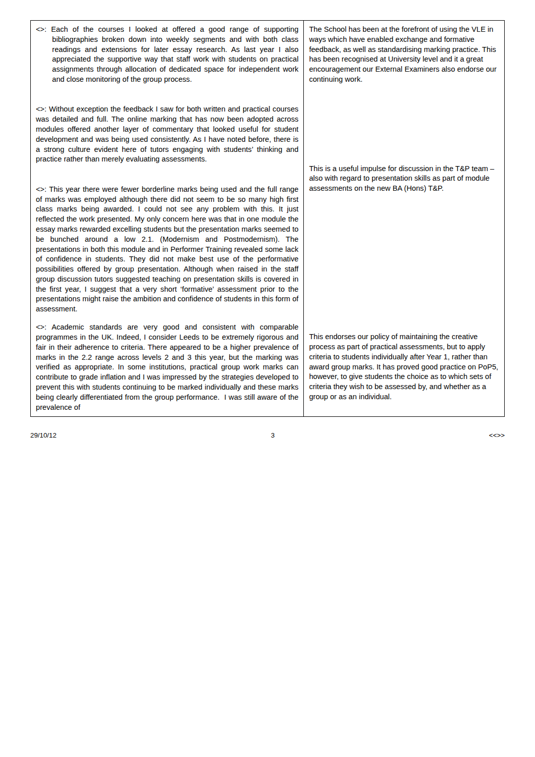| <>: Each of the courses I looked at offered a good range of supporting bibliographies broken down into weekly segments and with both class readings and extensions for later essay research. As last year I also appreciated the supportive way that staff work with students on practical assignments through allocation of dedicated space for independent work and close monitoring of the group process. <>: Without exception the feedback I saw for both written and practical courses was detailed and full. The online marking that has now been adopted across modules offered another layer of commentary that looked useful for student development and was being used consistently. As I have noted before, there is a strong culture evident here of tutors engaging with students’ thinking and practice rather than merely evaluating assessments. <>: This year there were fewer borderline marks being used and the full range of marks was employed although there did not seem to be so many high first class marks being awarded. I could not see any problem with this. It just reflected the work presented. My only concern here was that in one module the essay marks rewarded excelling students but the presentation marks seemed to be bunched around a low 2.1. (Modernism and Postmodernism). The presentations in both this module and in Performer Training revealed some lack of confidence in students. They did not make best use of the performative possibilities offered by group presentation. Although when raised in the staff group discussion tutors suggested teaching on presentation skills is covered in the first year, I suggest that a very short ‘formative’ assessment prior to the presentations might raise the ambition and confidence of students in this form of assessment. <>: Academic standards are very good and consistent with comparable programmes in the UK. Indeed, I consider Leeds to be extremely rigorous and fair in their adherence to criteria. There appeared to be a higher prevalence of marks in the 2.2 range across levels 2 and 3 this year, but the marking was verified as appropriate. In some institutions, practical group work marks can contribute to grade inflation and I was impressed by the strategies developed to prevent this with students continuing to be marked individually and these marks being clearly differentiated from the group performance. I was still aware of the prevalence of | The School has been at the forefront of using the VLE in ways which have enabled exchange and formative feedback, as well as standardising marking practice. This has been recognised at University level and it a great encouragement our External Examiners also endorse our continuing work. This is a useful impulse for discussion in the T&P team – also with regard to presentation skills as part of module assessments on the new BA (Hons) T&P. This endorses our policy of maintaining the creative process as part of practical assessments, but to apply criteria to students individually after Year 1, rather than award group marks. It has proved good practice on PoP5, however, to give students the choice as to which sets of criteria they wish to be assessed by, and whether as a group or as an individual. |
29/10/12 3 <<>>